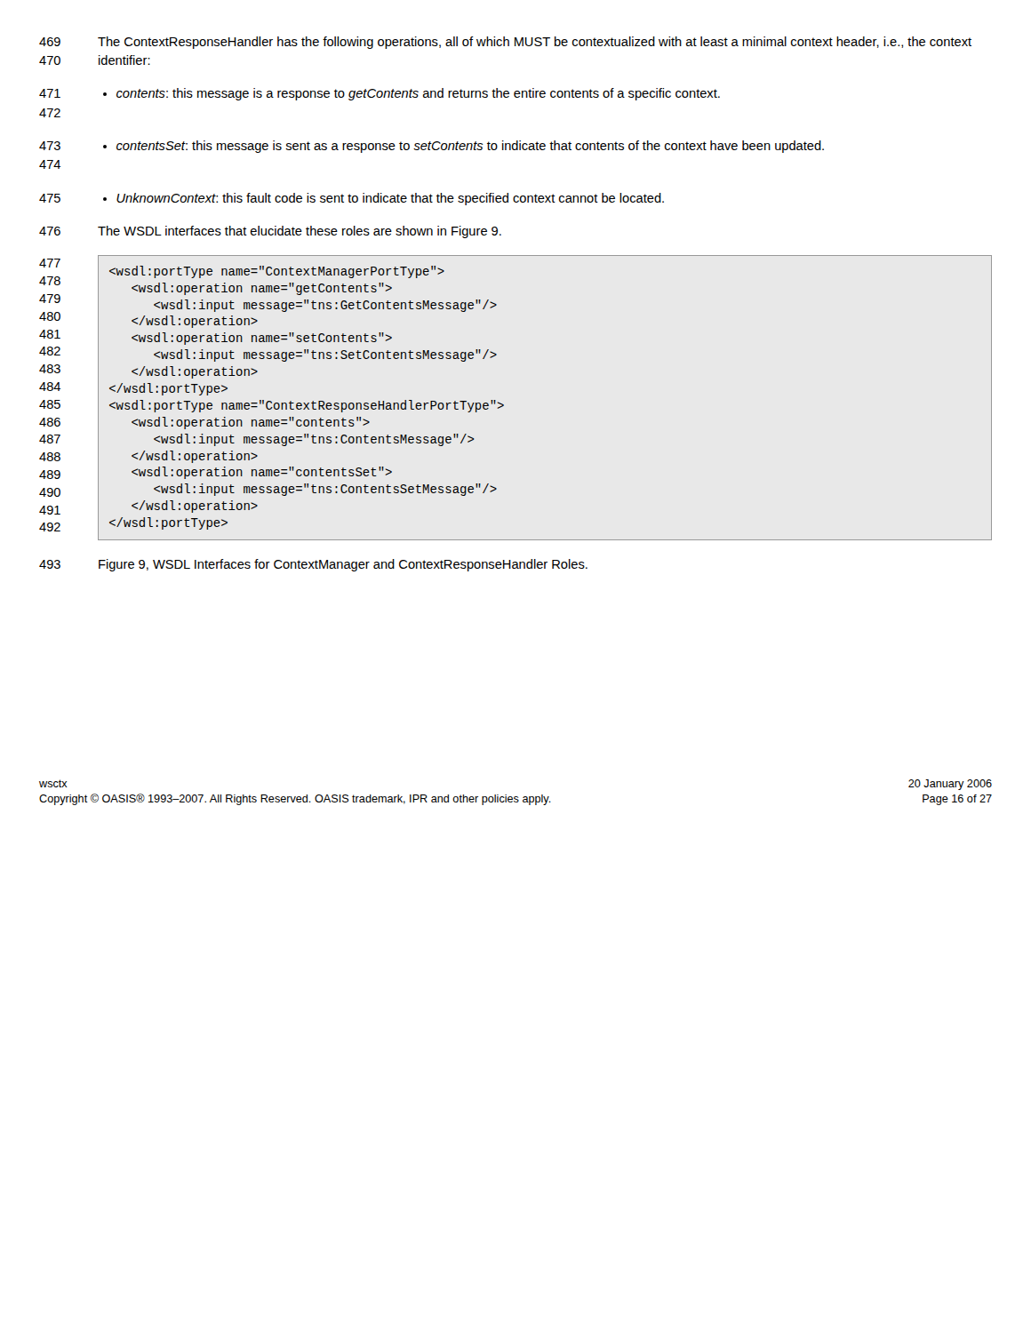469470
The ContextResponseHandler has the following operations, all of which MUST be contextualized with at least a minimal context header, i.e., the context identifier:
471472
contents: this message is a response to getContents and returns the entire contents of a specific context.
473474
contentsSet: this message is sent as a response to setContents to indicate that contents of the context have been updated.
475
UnknownContext: this fault code is sent to indicate that the specified context cannot be located.
476
The WSDL interfaces that elucidate these roles are shown in Figure 9.
477478479480481482483484485486487488489490491492
<wsdl:portType name="ContextManagerPortType">
   <wsdl:operation name="getContents">
      <wsdl:input message="tns:GetContentsMessage"/>
   </wsdl:operation>
   <wsdl:operation name="setContents">
      <wsdl:input message="tns:SetContentsMessage"/>
   </wsdl:operation>
</wsdl:portType>
<wsdl:portType name="ContextResponseHandlerPortType">
   <wsdl:operation name="contents">
      <wsdl:input message="tns:ContentsMessage"/>
   </wsdl:operation>
   <wsdl:operation name="contentsSet">
      <wsdl:input message="tns:ContentsSetMessage"/>
   </wsdl:operation>
</wsdl:portType>
493
Figure 9, WSDL Interfaces for ContextManager and ContextResponseHandler Roles.
wsctx
20 January 2006
Copyright © OASIS® 1993–2007. All Rights Reserved. OASIS trademark, IPR and other policies apply.
Page 16 of 27